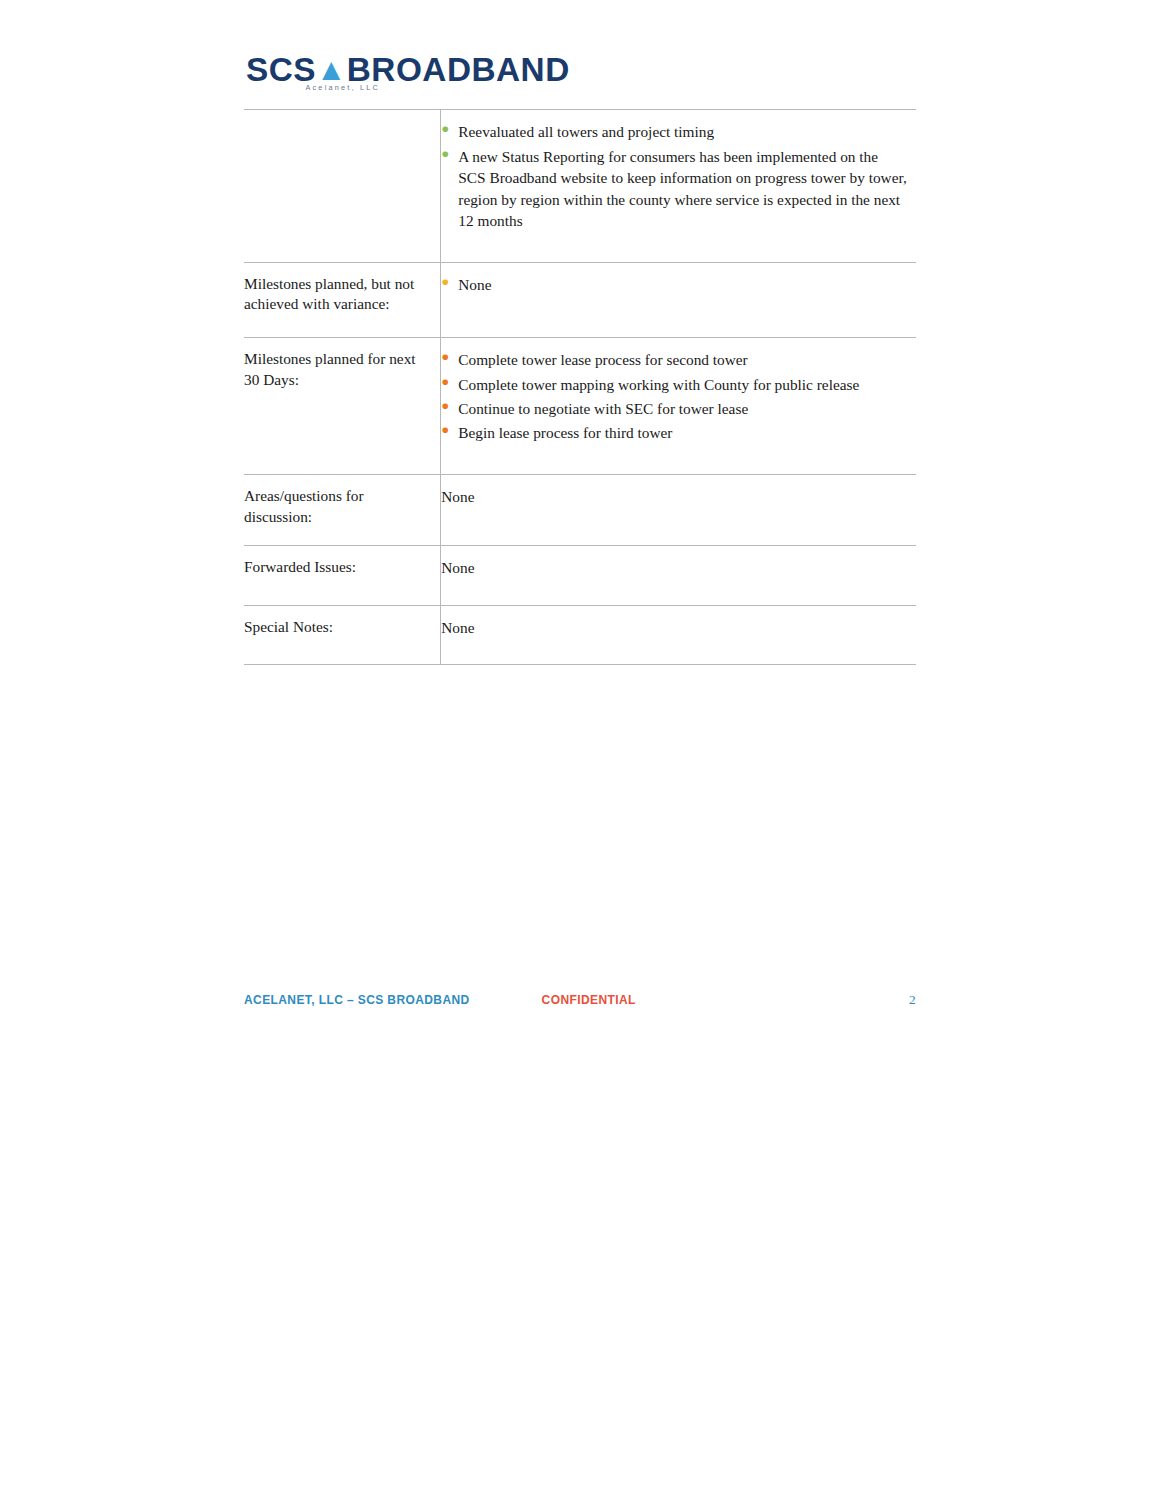SCS▲BROADBAND
Acelanet, LLC
| | Reevaluated all towers and project timing A new Status Reporting for consumers has been implemented on the SCS Broadband website to keep information on progress tower by tower, region by region within the county where service is expected in the next 12 months |
| Milestones planned, but not achieved with variance: | None |
| Milestones planned for next 30 Days: | Complete tower lease process for second tower Complete tower mapping working with County for public release Continue to negotiate with SEC for tower lease Begin lease process for third tower |
| Areas/questions for discussion: | None |
| Forwarded Issues: | None |
| Special Notes: | None |
ACELANET, LLC – SCS BROADBAND
CONFIDENTIAL
2